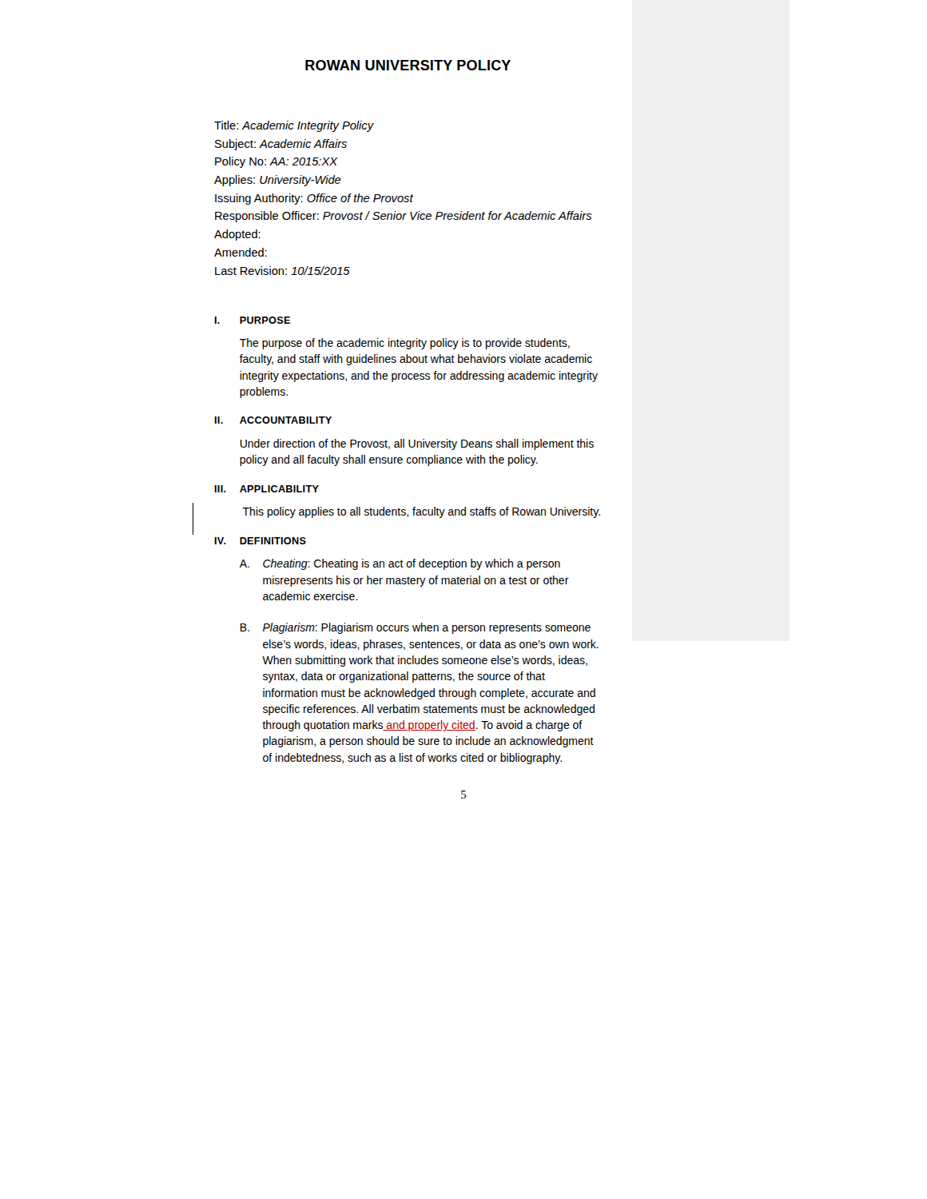ROWAN UNIVERSITY POLICY
Title: Academic Integrity Policy
Subject: Academic Affairs
Policy No: AA: 2015:XX
Applies: University-Wide
Issuing Authority: Office of the Provost
Responsible Officer: Provost / Senior Vice President for Academic Affairs
Adopted:
Amended:
Last Revision: 10/15/2015
I. PURPOSE
The purpose of the academic integrity policy is to provide students, faculty, and staff with guidelines about what behaviors violate academic integrity expectations, and the process for addressing academic integrity problems.
II. ACCOUNTABILITY
Under direction of the Provost, all University Deans shall implement this policy and all faculty shall ensure compliance with the policy.
III. APPLICABILITY
This policy applies to all students, faculty and staffs of Rowan University.
IV. DEFINITIONS
A. Cheating: Cheating is an act of deception by which a person misrepresents his or her mastery of material on a test or other academic exercise.
B. Plagiarism: Plagiarism occurs when a person represents someone else’s words, ideas, phrases, sentences, or data as one’s own work. When submitting work that includes someone else’s words, ideas, syntax, data or organizational patterns, the source of that information must be acknowledged through complete, accurate and specific references. All verbatim statements must be acknowledged through quotation marks and properly cited. To avoid a charge of plagiarism, a person should be sure to include an acknowledgment of indebtedness, such as a list of works cited or bibliography.
5